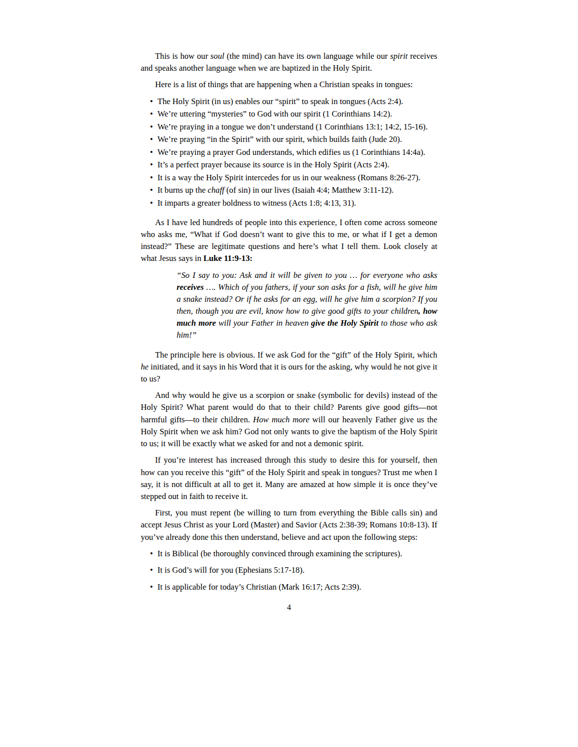This is how our soul (the mind) can have its own language while our spirit receives and speaks another language when we are baptized in the Holy Spirit.
Here is a list of things that are happening when a Christian speaks in tongues:
The Holy Spirit (in us) enables our “spirit” to speak in tongues (Acts 2:4).
We’re uttering “mysteries” to God with our spirit (1 Corinthians 14:2).
We’re praying in a tongue we don’t understand (1 Corinthians 13:1; 14:2, 15-16).
We’re praying “in the Spirit” with our spirit, which builds faith (Jude 20).
We’re praying a prayer God understands, which edifies us (1 Corinthians 14:4a).
It’s a perfect prayer because its source is in the Holy Spirit (Acts 2:4).
It is a way the Holy Spirit intercedes for us in our weakness (Romans 8:26-27).
It burns up the chaff (of sin) in our lives (Isaiah 4:4; Matthew 3:11-12).
It imparts a greater boldness to witness (Acts 1:8; 4:13, 31).
As I have led hundreds of people into this experience, I often come across someone who asks me, “What if God doesn’t want to give this to me, or what if I get a demon instead?” These are legitimate questions and here’s what I tell them. Look closely at what Jesus says in Luke 11:9-13:
“So I say to you: Ask and it will be given to you … for everyone who asks receives …. Which of you fathers, if your son asks for a fish, will he give him a snake instead? Or if he asks for an egg, will he give him a scorpion? If you then, though you are evil, know how to give good gifts to your children, how much more will your Father in heaven give the Holy Spirit to those who ask him!”
The principle here is obvious. If we ask God for the “gift” of the Holy Spirit, which he initiated, and it says in his Word that it is ours for the asking, why would he not give it to us?
And why would he give us a scorpion or snake (symbolic for devils) instead of the Holy Spirit? What parent would do that to their child? Parents give good gifts—not harmful gifts—to their children. How much more will our heavenly Father give us the Holy Spirit when we ask him? God not only wants to give the baptism of the Holy Spirit to us; it will be exactly what we asked for and not a demonic spirit.
If you’re interest has increased through this study to desire this for yourself, then how can you receive this “gift” of the Holy Spirit and speak in tongues? Trust me when I say, it is not difficult at all to get it. Many are amazed at how simple it is once they’ve stepped out in faith to receive it.
First, you must repent (be willing to turn from everything the Bible calls sin) and accept Jesus Christ as your Lord (Master) and Savior (Acts 2:38-39; Romans 10:8-13). If you’ve already done this then understand, believe and act upon the following steps:
It is Biblical (be thoroughly convinced through examining the scriptures).
It is God’s will for you (Ephesians 5:17-18).
It is applicable for today’s Christian (Mark 16:17; Acts 2:39).
4